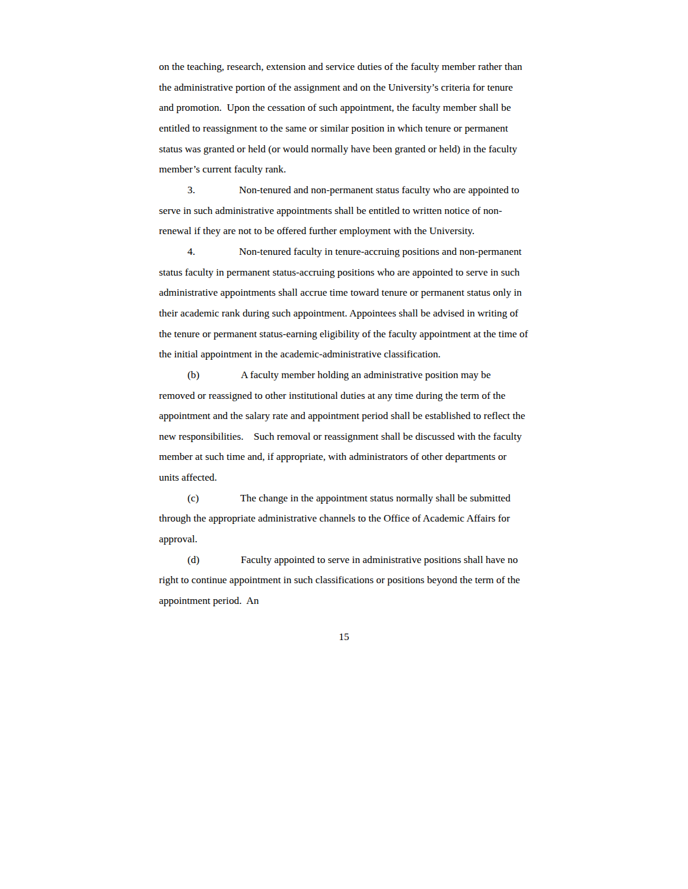on the teaching, research, extension and service duties of the faculty member rather than the administrative portion of the assignment and on the University’s criteria for tenure and promotion. Upon the cessation of such appointment, the faculty member shall be entitled to reassignment to the same or similar position in which tenure or permanent status was granted or held (or would normally have been granted or held) in the faculty member’s current faculty rank.
3. Non-tenured and non-permanent status faculty who are appointed to serve in such administrative appointments shall be entitled to written notice of non-renewal if they are not to be offered further employment with the University.
4. Non-tenured faculty in tenure-accruing positions and non-permanent status faculty in permanent status-accruing positions who are appointed to serve in such administrative appointments shall accrue time toward tenure or permanent status only in their academic rank during such appointment. Appointees shall be advised in writing of the tenure or permanent status-earning eligibility of the faculty appointment at the time of the initial appointment in the academic-administrative classification.
(b) A faculty member holding an administrative position may be removed or reassigned to other institutional duties at any time during the term of the appointment and the salary rate and appointment period shall be established to reflect the new responsibilities. Such removal or reassignment shall be discussed with the faculty member at such time and, if appropriate, with administrators of other departments or units affected.
(c) The change in the appointment status normally shall be submitted through the appropriate administrative channels to the Office of Academic Affairs for approval.
(d) Faculty appointed to serve in administrative positions shall have no right to continue appointment in such classifications or positions beyond the term of the appointment period. An
15